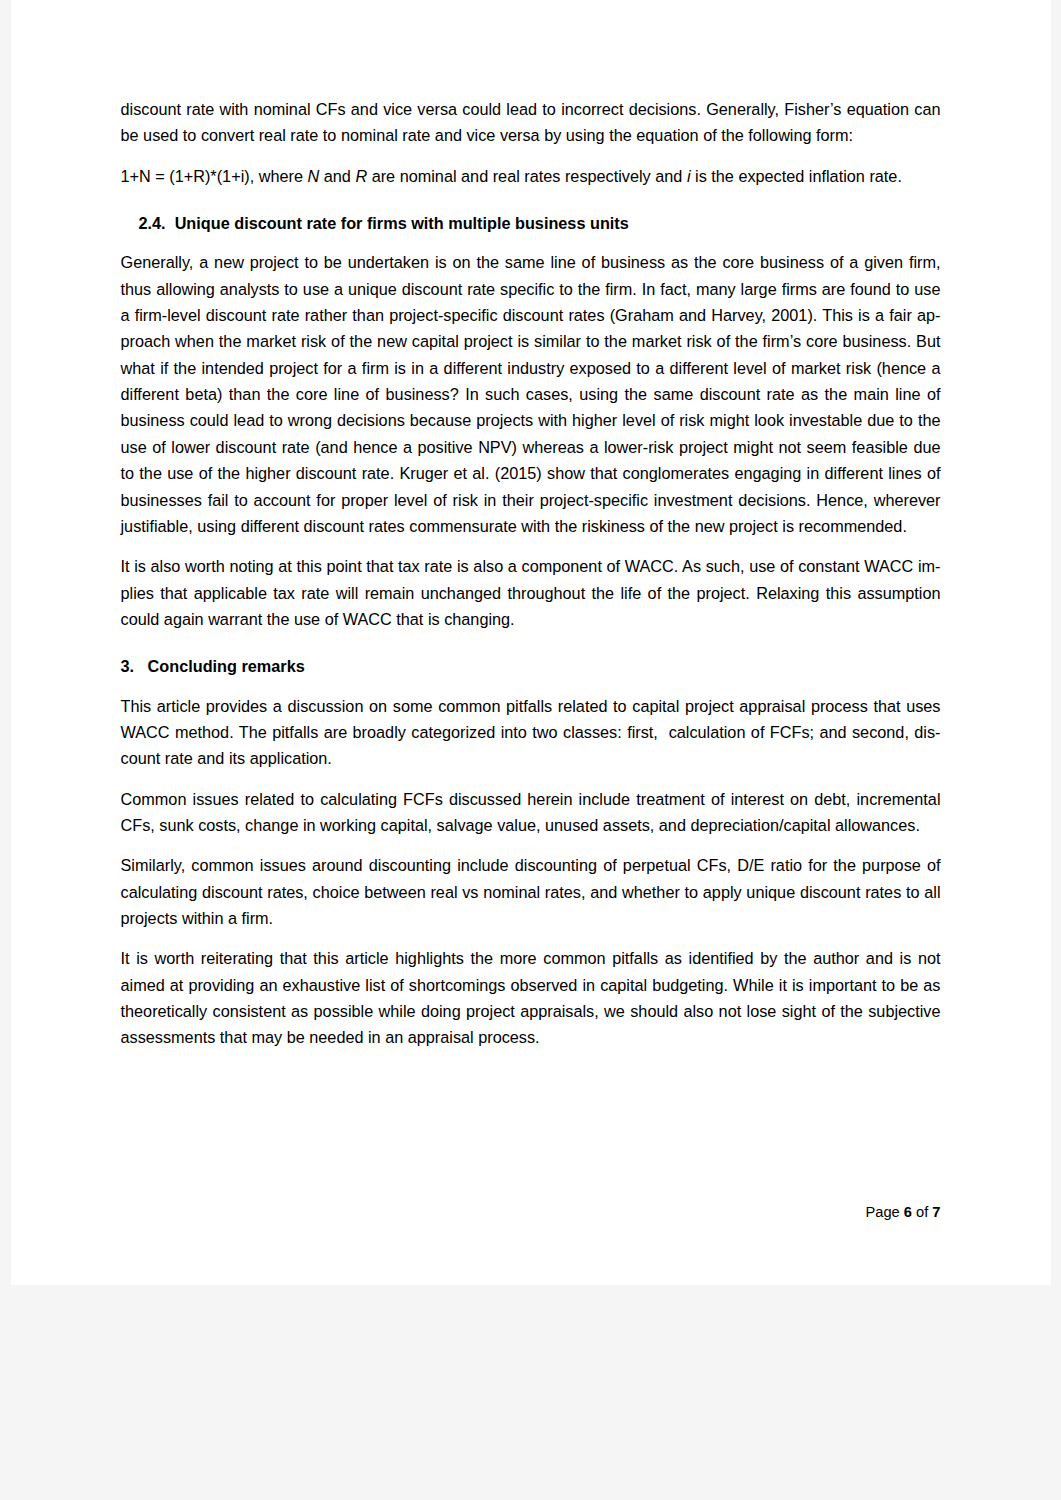discount rate with nominal CFs and vice versa could lead to incorrect decisions. Generally, Fisher’s equation can be used to convert real rate to nominal rate and vice versa by using the equation of the following form:
1+N = (1+R)*(1+i), where N and R are nominal and real rates respectively and i is the expected inflation rate.
2.4. Unique discount rate for firms with multiple business units
Generally, a new project to be undertaken is on the same line of business as the core business of a given firm, thus allowing analysts to use a unique discount rate specific to the firm. In fact, many large firms are found to use a firm-level discount rate rather than project-specific discount rates (Graham and Harvey, 2001). This is a fair approach when the market risk of the new capital project is similar to the market risk of the firm’s core business. But what if the intended project for a firm is in a different industry exposed to a different level of market risk (hence a different beta) than the core line of business? In such cases, using the same discount rate as the main line of business could lead to wrong decisions because projects with higher level of risk might look investable due to the use of lower discount rate (and hence a positive NPV) whereas a lower-risk project might not seem feasible due to the use of the higher discount rate. Kruger et al. (2015) show that conglomerates engaging in different lines of businesses fail to account for proper level of risk in their project-specific investment decisions. Hence, wherever justifiable, using different discount rates commensurate with the riskiness of the new project is recommended.
It is also worth noting at this point that tax rate is also a component of WACC. As such, use of constant WACC implies that applicable tax rate will remain unchanged throughout the life of the project. Relaxing this assumption could again warrant the use of WACC that is changing.
3. Concluding remarks
This article provides a discussion on some common pitfalls related to capital project appraisal process that uses WACC method. The pitfalls are broadly categorized into two classes: first, calculation of FCFs; and second, discount rate and its application.
Common issues related to calculating FCFs discussed herein include treatment of interest on debt, incremental CFs, sunk costs, change in working capital, salvage value, unused assets, and depreciation/capital allowances.
Similarly, common issues around discounting include discounting of perpetual CFs, D/E ratio for the purpose of calculating discount rates, choice between real vs nominal rates, and whether to apply unique discount rates to all projects within a firm.
It is worth reiterating that this article highlights the more common pitfalls as identified by the author and is not aimed at providing an exhaustive list of shortcomings observed in capital budgeting. While it is important to be as theoretically consistent as possible while doing project appraisals, we should also not lose sight of the subjective assessments that may be needed in an appraisal process.
Page 6 of 7